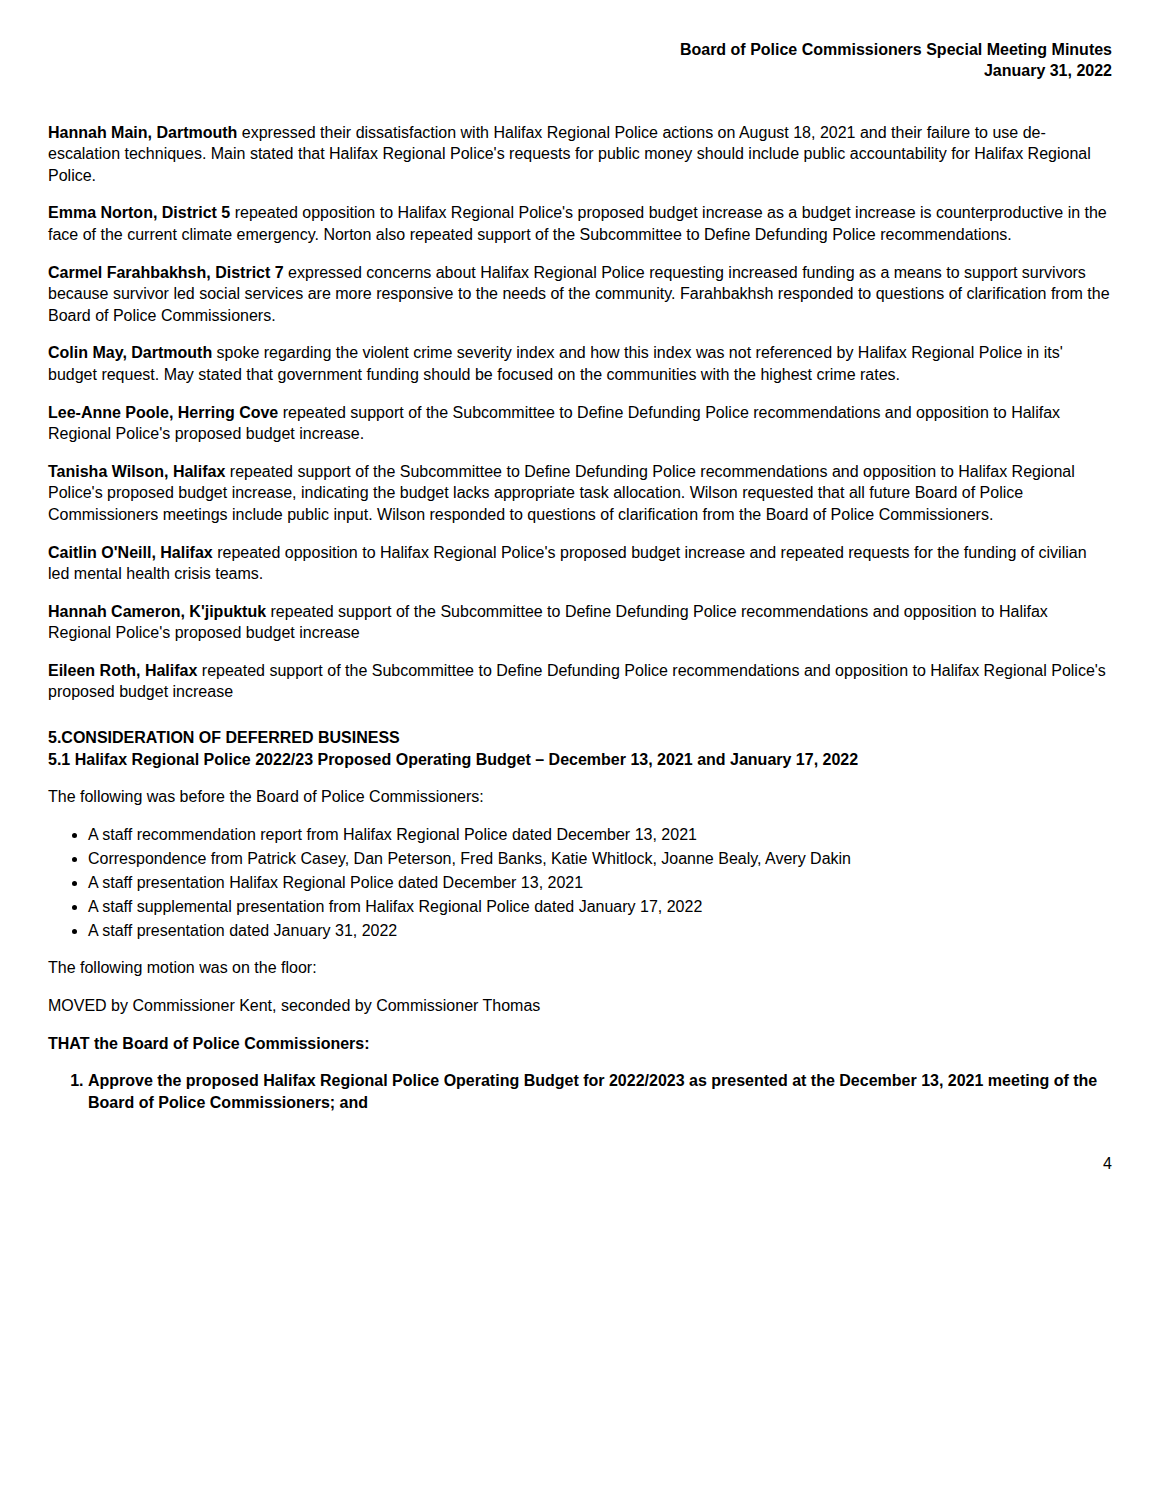Board of Police Commissioners Special Meeting Minutes
January 31, 2022
Hannah Main, Dartmouth expressed their dissatisfaction with Halifax Regional Police actions on August 18, 2021 and their failure to use de-escalation techniques. Main stated that Halifax Regional Police's requests for public money should include public accountability for Halifax Regional Police.
Emma Norton, District 5 repeated opposition to Halifax Regional Police's proposed budget increase as a budget increase is counterproductive in the face of the current climate emergency. Norton also repeated support of the Subcommittee to Define Defunding Police recommendations.
Carmel Farahbakhsh, District 7 expressed concerns about Halifax Regional Police requesting increased funding as a means to support survivors because survivor led social services are more responsive to the needs of the community. Farahbakhsh responded to questions of clarification from the Board of Police Commissioners.
Colin May, Dartmouth spoke regarding the violent crime severity index and how this index was not referenced by Halifax Regional Police in its' budget request. May stated that government funding should be focused on the communities with the highest crime rates.
Lee-Anne Poole, Herring Cove repeated support of the Subcommittee to Define Defunding Police recommendations and opposition to Halifax Regional Police's proposed budget increase.
Tanisha Wilson, Halifax repeated support of the Subcommittee to Define Defunding Police recommendations and opposition to Halifax Regional Police's proposed budget increase, indicating the budget lacks appropriate task allocation. Wilson requested that all future Board of Police Commissioners meetings include public input. Wilson responded to questions of clarification from the Board of Police Commissioners.
Caitlin O'Neill, Halifax repeated opposition to Halifax Regional Police's proposed budget increase and repeated requests for the funding of civilian led mental health crisis teams.
Hannah Cameron, K'jipuktuk repeated support of the Subcommittee to Define Defunding Police recommendations and opposition to Halifax Regional Police's proposed budget increase
Eileen Roth, Halifax repeated support of the Subcommittee to Define Defunding Police recommendations and opposition to Halifax Regional Police's proposed budget increase
5.CONSIDERATION OF DEFERRED BUSINESS
5.1 Halifax Regional Police 2022/23 Proposed Operating Budget – December 13, 2021 and January 17, 2022
The following was before the Board of Police Commissioners:
A staff recommendation report from Halifax Regional Police dated December 13, 2021
Correspondence from Patrick Casey, Dan Peterson, Fred Banks, Katie Whitlock, Joanne Bealy, Avery Dakin
A staff presentation Halifax Regional Police dated December 13, 2021
A staff supplemental presentation from Halifax Regional Police dated January 17, 2022
A staff presentation dated January 31, 2022
The following motion was on the floor:
MOVED by Commissioner Kent, seconded by Commissioner Thomas
THAT the Board of Police Commissioners:
Approve the proposed Halifax Regional Police Operating Budget for 2022/2023 as presented at the December 13, 2021 meeting of the Board of Police Commissioners; and
4